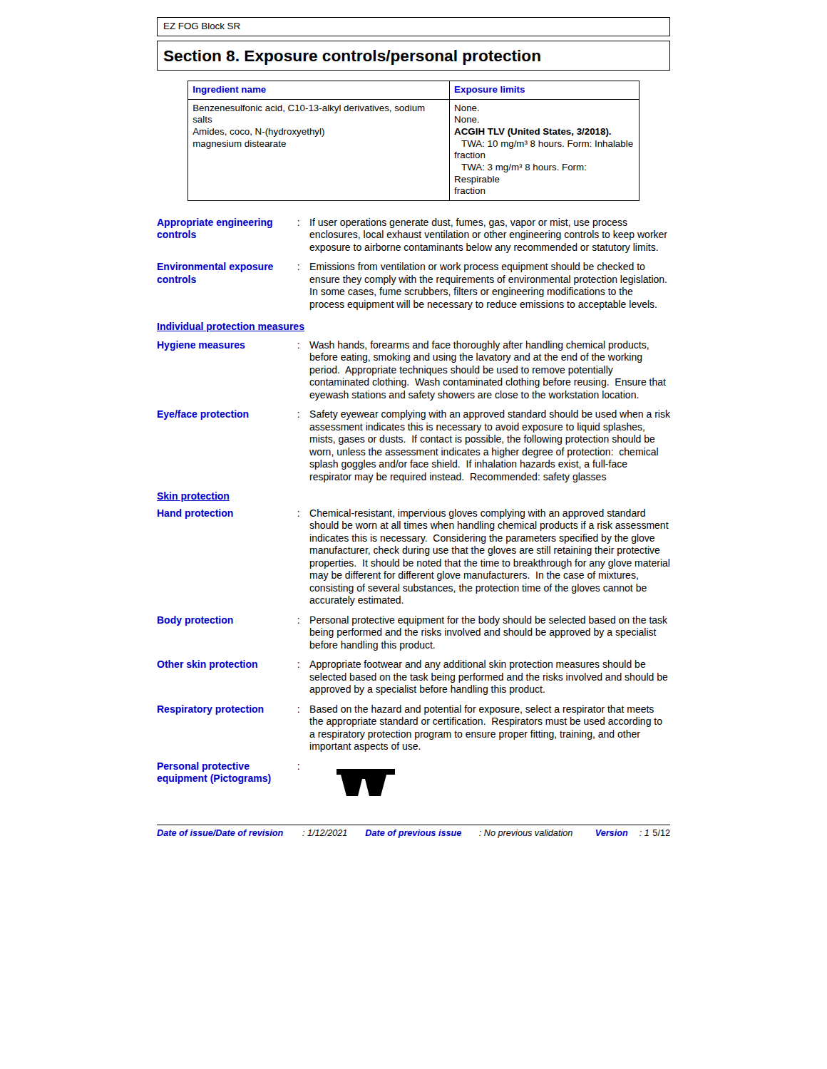EZ FOG Block SR
Section 8. Exposure controls/personal protection
| Ingredient name | Exposure limits |
| --- | --- |
| Benzenesulfonic acid, C10-13-alkyl derivatives, sodium salts Amides, coco, N-(hydroxyethyl) magnesium distearate | None. None. ACGIH TLV (United States, 3/2018). TWA: 10 mg/m³ 8 hours. Form: Inhalable fraction TWA: 3 mg/m³ 8 hours. Form: Respirable fraction |
| Appropriate engineering controls | : | If user operations generate dust, fumes, gas, vapor or mist, use process enclosures, local exhaust ventilation or other engineering controls to keep worker exposure to airborne contaminants below any recommended or statutory limits. |
| Environmental exposure controls | : | Emissions from ventilation or work process equipment should be checked to ensure they comply with the requirements of environmental protection legislation. In some cases, fume scrubbers, filters or engineering modifications to the process equipment will be necessary to reduce emissions to acceptable levels. |
Individual protection measures
| Hygiene measures | : | Wash hands, forearms and face thoroughly after handling chemical products, before eating, smoking and using the lavatory and at the end of the working period. Appropriate techniques should be used to remove potentially contaminated clothing. Wash contaminated clothing before reusing. Ensure that eyewash stations and safety showers are close to the workstation location. |
| Eye/face protection | : | Safety eyewear complying with an approved standard should be used when a risk assessment indicates this is necessary to avoid exposure to liquid splashes, mists, gases or dusts. If contact is possible, the following protection should be worn, unless the assessment indicates a higher degree of protection: chemical splash goggles and/or face shield. If inhalation hazards exist, a full-face respirator may be required instead. Recommended: safety glasses |
Skin protection
| Hand protection | : | Chemical-resistant, impervious gloves complying with an approved standard should be worn at all times when handling chemical products if a risk assessment indicates this is necessary. Considering the parameters specified by the glove manufacturer, check during use that the gloves are still retaining their protective properties. It should be noted that the time to breakthrough for any glove material may be different for different glove manufacturers. In the case of mixtures, consisting of several substances, the protection time of the gloves cannot be accurately estimated. |
| Body protection | : | Personal protective equipment for the body should be selected based on the task being performed and the risks involved and should be approved by a specialist before handling this product. |
| Other skin protection | : | Appropriate footwear and any additional skin protection measures should be selected based on the task being performed and the risks involved and should be approved by a specialist before handling this product. |
| Respiratory protection | : | Based on the hazard and potential for exposure, select a respirator that meets the appropriate standard or certification. Respirators must be used according to a respiratory protection program to ensure proper fitting, training, and other important aspects of use. |
| Personal protective equipment (Pictograms) | : | |
| Date of issue/Date of revision | : 1/12/2021 | Date of previous issue | : No previous validation | Version | : 1 | 5/12 |